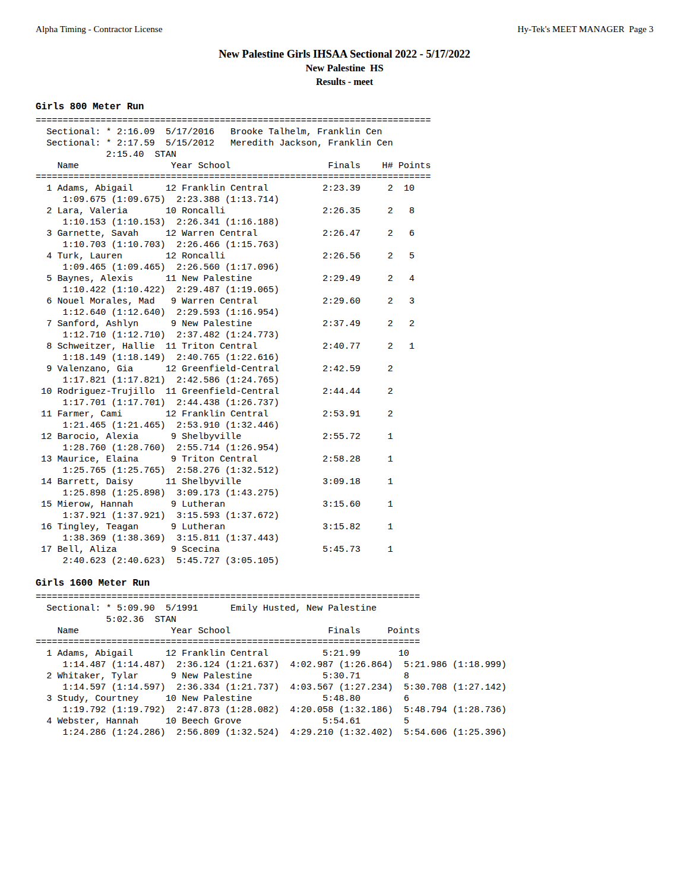Alpha Timing - Contractor License Hy-Tek's MEET MANAGER Page 3
New Palestine Girls IHSAA Sectional 2022 - 5/17/2022
New Palestine HS
Results - meet
Girls 800 Meter Run
=========================================================================
  Sectional: * 2:16.09  5/17/2016   Brooke Talhelm, Franklin Cen
  Sectional: * 2:17.59  5/15/2012   Meredith Jackson, Franklin Cen
             2:15.40  STAN
    Name                 Year School                  Finals    H# Points
=========================================================================
  1 Adams, Abigail      12 Franklin Central          2:23.39     2  10
     1:09.675 (1:09.675)  2:23.388 (1:13.714)
  2 Lara, Valeria       10 Roncalli                  2:26.35     2   8
     1:10.153 (1:10.153)  2:26.341 (1:16.188)
  3 Garnette, Savah     12 Warren Central            2:26.47     2   6
     1:10.703 (1:10.703)  2:26.466 (1:15.763)
  4 Turk, Lauren        12 Roncalli                  2:26.56     2   5
     1:09.465 (1:09.465)  2:26.560 (1:17.096)
  5 Baynes, Alexis      11 New Palestine             2:29.49     2   4
     1:10.422 (1:10.422)  2:29.487 (1:19.065)
  6 Nouel Morales, Mad   9 Warren Central            2:29.60     2   3
     1:12.640 (1:12.640)  2:29.593 (1:16.954)
  7 Sanford, Ashlyn      9 New Palestine             2:37.49     2   2
     1:12.710 (1:12.710)  2:37.482 (1:24.773)
  8 Schweitzer, Hallie  11 Triton Central            2:40.77     2   1
     1:18.149 (1:18.149)  2:40.765 (1:22.616)
  9 Valenzano, Gia      12 Greenfield-Central        2:42.59     2
     1:17.821 (1:17.821)  2:42.586 (1:24.765)
 10 Rodriguez-Trujillo  11 Greenfield-Central        2:44.44     2
     1:17.701 (1:17.701)  2:44.438 (1:26.737)
 11 Farmer, Cami        12 Franklin Central          2:53.91     2
     1:21.465 (1:21.465)  2:53.910 (1:32.446)
 12 Barocio, Alexia      9 Shelbyville               2:55.72     1
     1:28.760 (1:28.760)  2:55.714 (1:26.954)
 13 Maurice, Elaina      9 Triton Central            2:58.28     1
     1:25.765 (1:25.765)  2:58.276 (1:32.512)
 14 Barrett, Daisy      11 Shelbyville               3:09.18     1
     1:25.898 (1:25.898)  3:09.173 (1:43.275)
 15 Mierow, Hannah       9 Lutheran                  3:15.60     1
     1:37.921 (1:37.921)  3:15.593 (1:37.672)
 16 Tingley, Teagan      9 Lutheran                  3:15.82     1
     1:38.369 (1:38.369)  3:15.811 (1:37.443)
 17 Bell, Aliza          9 Scecina                   5:45.73     1
     2:40.623 (2:40.623)  5:45.727 (3:05.105)
Girls 1600 Meter Run
=======================================================================
  Sectional: * 5:09.90  5/1991      Emily Husted, New Palestine
             5:02.36  STAN
    Name                 Year School                  Finals     Points
=======================================================================
  1 Adams, Abigail      12 Franklin Central          5:21.99       10
     1:14.487 (1:14.487)  2:36.124 (1:21.637)  4:02.987 (1:26.864)  5:21.986 (1:18.999)
  2 Whitaker, Tylar      9 New Palestine             5:30.71        8
     1:14.597 (1:14.597)  2:36.334 (1:21.737)  4:03.567 (1:27.234)  5:30.708 (1:27.142)
  3 Study, Courtney     10 New Palestine             5:48.80        6
     1:19.792 (1:19.792)  2:47.873 (1:28.082)  4:20.058 (1:32.186)  5:48.794 (1:28.736)
  4 Webster, Hannah     10 Beech Grove               5:54.61        5
     1:24.286 (1:24.286)  2:56.809 (1:32.524)  4:29.210 (1:32.402)  5:54.606 (1:25.396)